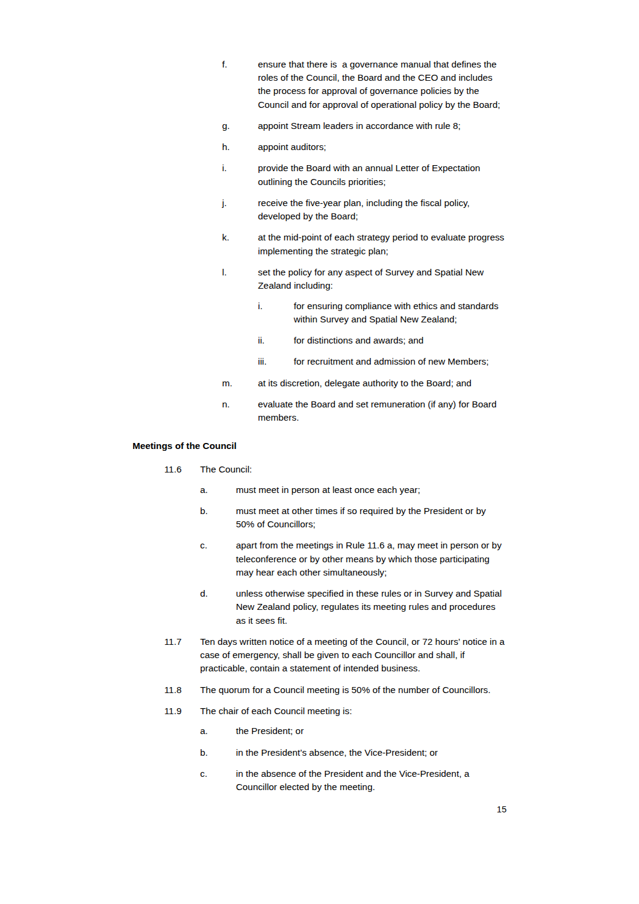f.
ensure that there is a governance manual that defines the roles of the Council, the Board and the CEO and includes the process for approval of governance policies by the Council and for approval of operational policy by the Board;
g.
appoint Stream leaders in accordance with rule 8;
h.
appoint auditors;
i.
provide the Board with an annual Letter of Expectation outlining the Councils priorities;
j.
receive the five-year plan, including the fiscal policy, developed by the Board;
k.
at the mid-point of each strategy period to evaluate progress implementing the strategic plan;
l.
set the policy for any aspect of Survey and Spatial New Zealand including:
i.
for ensuring compliance with ethics and standards within Survey and Spatial New Zealand;
ii.
for distinctions and awards; and
iii.
for recruitment and admission of new Members;
m.
at its discretion, delegate authority to the Board; and
n.
evaluate the Board and set remuneration (if any) for Board members.
Meetings of the Council
11.6
The Council:
a.
must meet in person at least once each year;
b.
must meet at other times if so required by the President or by 50% of Councillors;
c.
apart from the meetings in Rule 11.6 a, may meet in person or by teleconference or by other means by which those participating may hear each other simultaneously;
d.
unless otherwise specified in these rules or in Survey and Spatial New Zealand policy, regulates its meeting rules and procedures as it sees fit.
11.7
Ten days written notice of a meeting of the Council, or 72 hours’ notice in a case of emergency, shall be given to each Councillor and shall, if practicable, contain a statement of intended business.
11.8
The quorum for a Council meeting is 50% of the number of Councillors.
11.9
The chair of each Council meeting is:
a.
the President; or
b.
in the President’s absence, the Vice-President; or
c.
in the absence of the President and the Vice-President, a Councillor elected by the meeting.
15